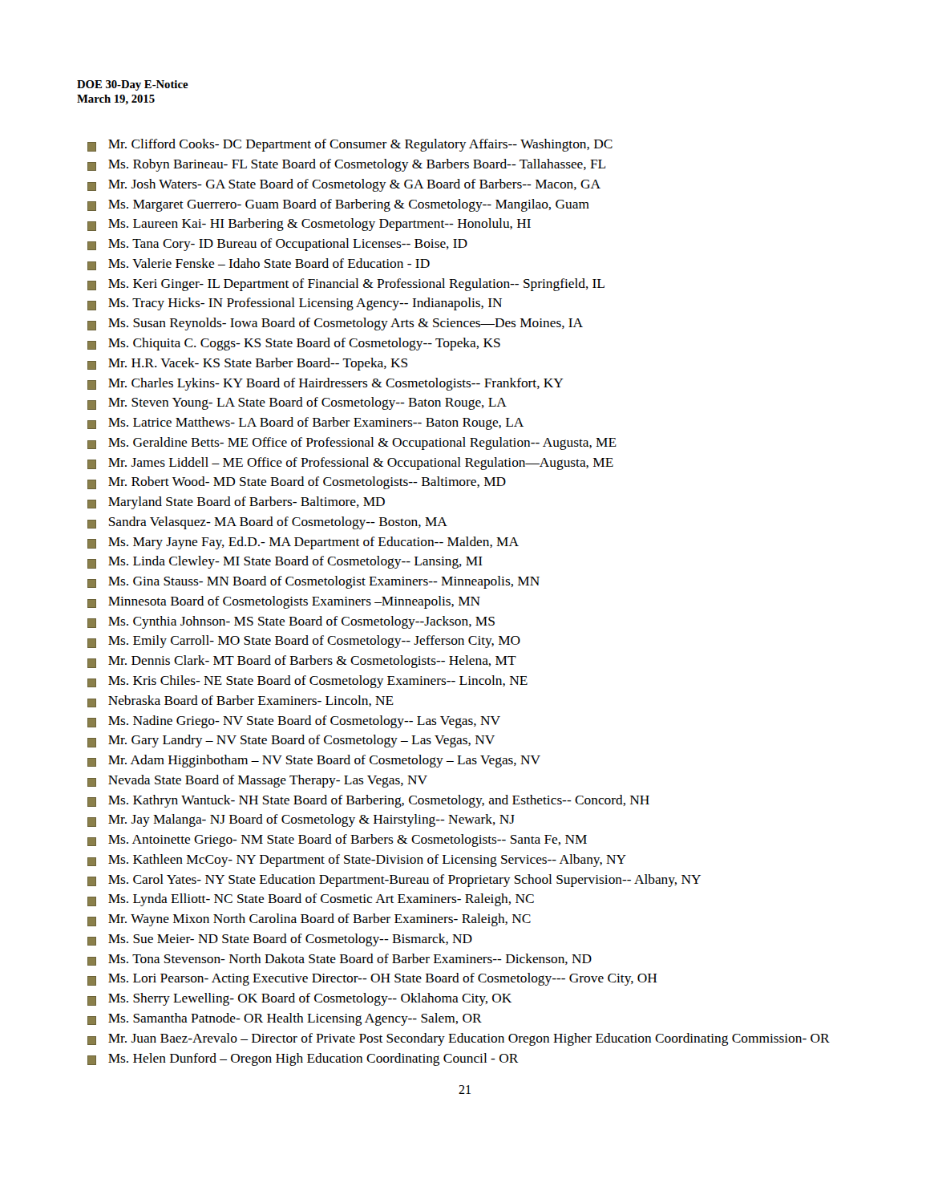DOE 30-Day E-Notice
March 19, 2015
Mr. Clifford Cooks- DC Department of Consumer & Regulatory Affairs-- Washington, DC
Ms. Robyn Barineau- FL State Board of Cosmetology & Barbers Board-- Tallahassee, FL
Mr. Josh Waters- GA State Board of Cosmetology & GA Board of Barbers-- Macon, GA
Ms. Margaret Guerrero- Guam Board of Barbering & Cosmetology-- Mangilao, Guam
Ms. Laureen Kai- HI Barbering & Cosmetology Department-- Honolulu, HI
Ms. Tana Cory- ID Bureau of Occupational Licenses-- Boise, ID
Ms. Valerie Fenske – Idaho State Board of Education - ID
Ms. Keri Ginger- IL Department of Financial & Professional Regulation-- Springfield, IL
Ms. Tracy Hicks- IN Professional Licensing Agency-- Indianapolis, IN
Ms. Susan Reynolds- Iowa Board of Cosmetology Arts & Sciences—Des Moines, IA
Ms. Chiquita C. Coggs- KS State Board of Cosmetology-- Topeka, KS
Mr. H.R. Vacek- KS State Barber Board-- Topeka, KS
Mr. Charles Lykins- KY Board of Hairdressers & Cosmetologists-- Frankfort, KY
Mr. Steven Young- LA State Board of Cosmetology-- Baton Rouge, LA
Ms. Latrice Matthews- LA Board of Barber Examiners-- Baton Rouge, LA
Ms. Geraldine Betts- ME Office of Professional & Occupational Regulation-- Augusta, ME
Mr. James Liddell – ME Office of Professional & Occupational Regulation—Augusta, ME
Mr. Robert Wood- MD State Board of Cosmetologists-- Baltimore, MD
Maryland State Board of Barbers- Baltimore, MD
Sandra Velasquez- MA Board of Cosmetology-- Boston, MA
Ms. Mary Jayne Fay, Ed.D.- MA Department of Education-- Malden, MA
Ms. Linda Clewley- MI State Board of Cosmetology-- Lansing, MI
Ms. Gina Stauss- MN Board of Cosmetologist Examiners-- Minneapolis, MN
Minnesota Board of Cosmetologists Examiners –Minneapolis, MN
Ms. Cynthia Johnson- MS State Board of Cosmetology--Jackson, MS
Ms. Emily Carroll- MO State Board of Cosmetology-- Jefferson City, MO
Mr. Dennis Clark- MT Board of Barbers & Cosmetologists-- Helena, MT
Ms. Kris Chiles- NE State Board of Cosmetology Examiners-- Lincoln, NE
Nebraska Board of Barber Examiners- Lincoln, NE
Ms. Nadine Griego- NV State Board of Cosmetology-- Las Vegas, NV
Mr. Gary Landry – NV State Board of Cosmetology – Las Vegas, NV
Mr. Adam Higginbotham – NV State Board of Cosmetology – Las Vegas, NV
Nevada State Board of Massage Therapy- Las Vegas, NV
Ms. Kathryn Wantuck- NH State Board of Barbering, Cosmetology, and Esthetics-- Concord, NH
Mr. Jay Malanga- NJ Board of Cosmetology & Hairstyling-- Newark, NJ
Ms. Antoinette Griego- NM State Board of Barbers & Cosmetologists-- Santa Fe, NM
Ms. Kathleen McCoy- NY Department of State-Division of Licensing Services-- Albany, NY
Ms. Carol Yates- NY State Education Department-Bureau of Proprietary School Supervision-- Albany, NY
Ms. Lynda Elliott- NC State Board of Cosmetic Art Examiners- Raleigh, NC
Mr. Wayne Mixon North Carolina Board of Barber Examiners- Raleigh, NC
Ms. Sue Meier- ND State Board of Cosmetology-- Bismarck, ND
Ms. Tona Stevenson- North Dakota State Board of Barber Examiners-- Dickenson, ND
Ms. Lori Pearson- Acting Executive Director-- OH State Board of Cosmetology--- Grove City, OH
Ms. Sherry Lewelling- OK Board of Cosmetology-- Oklahoma City, OK
Ms. Samantha Patnode- OR Health Licensing Agency-- Salem, OR
Mr. Juan Baez-Arevalo – Director of Private Post Secondary Education Oregon Higher Education Coordinating Commission- OR
Ms. Helen Dunford – Oregon High Education Coordinating Council - OR
21